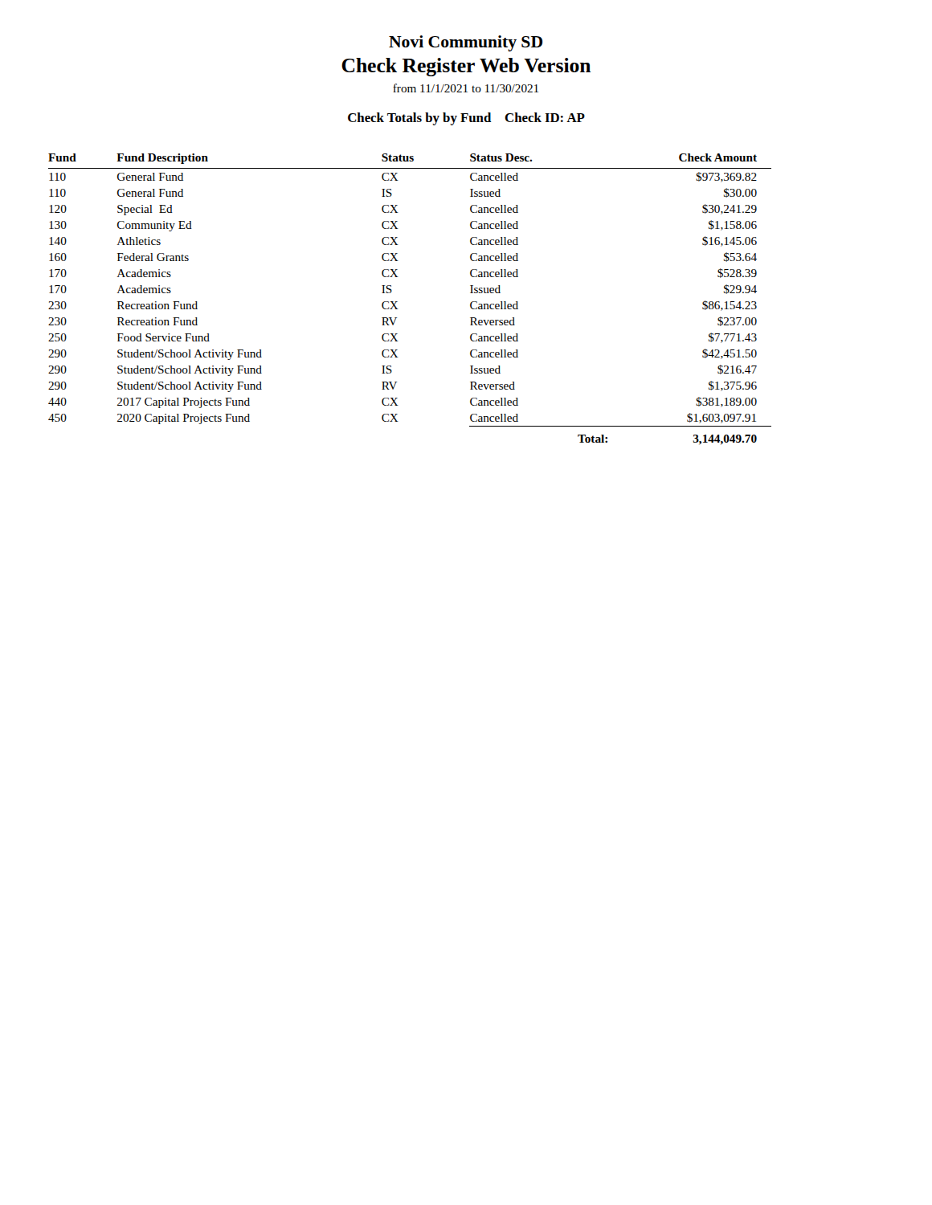Novi Community SD
Check Register Web Version
from 11/1/2021 to 11/30/2021
Check Totals by by Fund Check ID: AP
| Fund | Fund Description | Status | Status Desc. | Check Amount |
| --- | --- | --- | --- | --- |
| 110 | General Fund | CX | Cancelled | $973,369.82 |
| 110 | General Fund | IS | Issued | $30.00 |
| 120 | Special Ed | CX | Cancelled | $30,241.29 |
| 130 | Community Ed | CX | Cancelled | $1,158.06 |
| 140 | Athletics | CX | Cancelled | $16,145.06 |
| 160 | Federal Grants | CX | Cancelled | $53.64 |
| 170 | Academics | CX | Cancelled | $528.39 |
| 170 | Academics | IS | Issued | $29.94 |
| 230 | Recreation Fund | CX | Cancelled | $86,154.23 |
| 230 | Recreation Fund | RV | Reversed | $237.00 |
| 250 | Food Service Fund | CX | Cancelled | $7,771.43 |
| 290 | Student/School Activity Fund | CX | Cancelled | $42,451.50 |
| 290 | Student/School Activity Fund | IS | Issued | $216.47 |
| 290 | Student/School Activity Fund | RV | Reversed | $1,375.96 |
| 440 | 2017 Capital Projects Fund | CX | Cancelled | $381,189.00 |
| 450 | 2020 Capital Projects Fund | CX | Cancelled | $1,603,097.91 |
| | | | Total: | 3,144,049.70 |